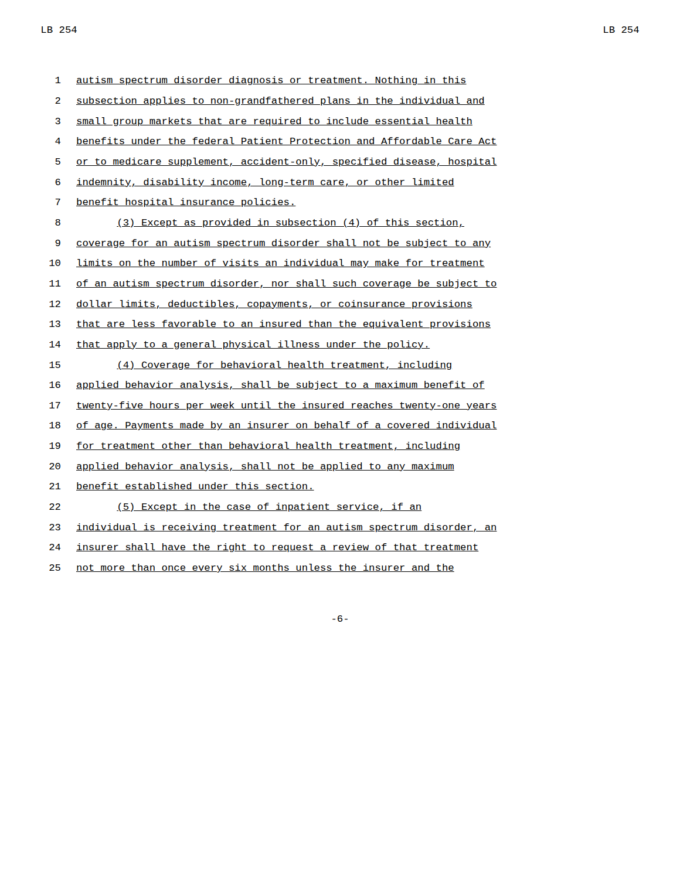LB 254 LB 254
autism spectrum disorder diagnosis or treatment. Nothing in this
subsection applies to non-grandfathered plans in the individual and
small group markets that are required to include essential health
benefits under the federal Patient Protection and Affordable Care Act
or to medicare supplement, accident-only, specified disease, hospital
indemnity, disability income, long-term care, or other limited
benefit hospital insurance policies.
(3) Except as provided in subsection (4) of this section,
coverage for an autism spectrum disorder shall not be subject to any
limits on the number of visits an individual may make for treatment
of an autism spectrum disorder, nor shall such coverage be subject to
dollar limits, deductibles, copayments, or coinsurance provisions
that are less favorable to an insured than the equivalent provisions
that apply to a general physical illness under the policy.
(4) Coverage for behavioral health treatment, including
applied behavior analysis, shall be subject to a maximum benefit of
twenty-five hours per week until the insured reaches twenty-one years
of age. Payments made by an insurer on behalf of a covered individual
for treatment other than behavioral health treatment, including
applied behavior analysis, shall not be applied to any maximum
benefit established under this section.
(5) Except in the case of inpatient service, if an
individual is receiving treatment for an autism spectrum disorder, an
insurer shall have the right to request a review of that treatment
not more than once every six months unless the insurer and the
-6-